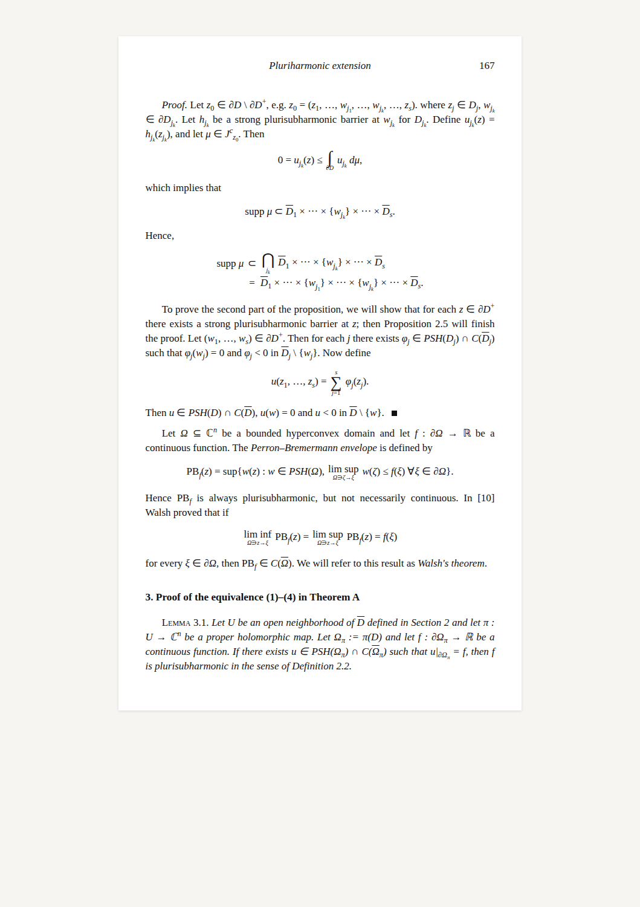Pluriharmonic extension 167
Proof. Let z0 ∈ ∂D \ ∂D+, e.g. z0 = (z1, …, wj1, …, wjk, …, zs). where zj ∈ Dj, wjk ∈ ∂Djk. Let hjk be a strong plurisubharmonic barrier at wjk for Djk. Define ujk(z) = hjk(zjk), and let μ ∈ Jcz0. Then
0 = ujk(z) ≤ ∫∂D ujk dμ,
which implies that
supp μ ⊂ D1 × ··· × {wjk} × ··· × Ds.
Hence,
| supp μ | ⊂ | ⋂ j k D 1 × ··· × { w j k } × ··· × D s |
| | = | D 1 × ··· × { w j 1 } × ··· × { w j k } × ··· × D s . |
To prove the second part of the proposition, we will show that for each z ∈ ∂D+ there exists a strong plurisubharmonic barrier at z; then Proposition 2.5 will finish the proof. Let (w1, …, ws) ∈ ∂D+. Then for each j there exists φj ∈ PSH(Dj) ∩ C(Dj) such that φj(wj) = 0 and φj < 0 in Dj \ {wj}. Now define
u(z1, …, zs) = s∑j=1 φj(zj).
Then u ∈ PSH(D) ∩ C(D), u(w) = 0 and u < 0 in D \ {w}.
Let Ω ⊆ ℂn be a bounded hyperconvex domain and let f : ∂Ω → ℝ be a continuous function. The Perron–Bremermann envelope is defined by
PBf(z) = sup{w(z) : w ∈ PSH(Ω), lim sup Ω∋ζ→ξ w(ζ) ≤ f(ξ) ∀ξ ∈ ∂Ω}.
Hence PBf is always plurisubharmonic, but not necessarily continuous. In [10] Walsh proved that if
lim inf Ω∋z→ξ PBf(z) = lim sup Ω∋z→ξ PBf(z) = f(ξ)
for every ξ ∈ ∂Ω, then PBf ∈ C(Ω). We will refer to this result as Walsh's theorem.
3. Proof of the equivalence (1)–(4) in Theorem A
Lemma 3.1. Let U be an open neighborhood of D defined in Section 2 and let π : U → ℂn be a proper holomorphic map. Let Ωπ := π(D) and let f : ∂Ωπ → ℝ be a continuous function. If there exists u ∈ PSH(Ωπ) ∩ C(Ωπ) such that u|∂Ωπ = f, then f is plurisubharmonic in the sense of Definition 2.2.